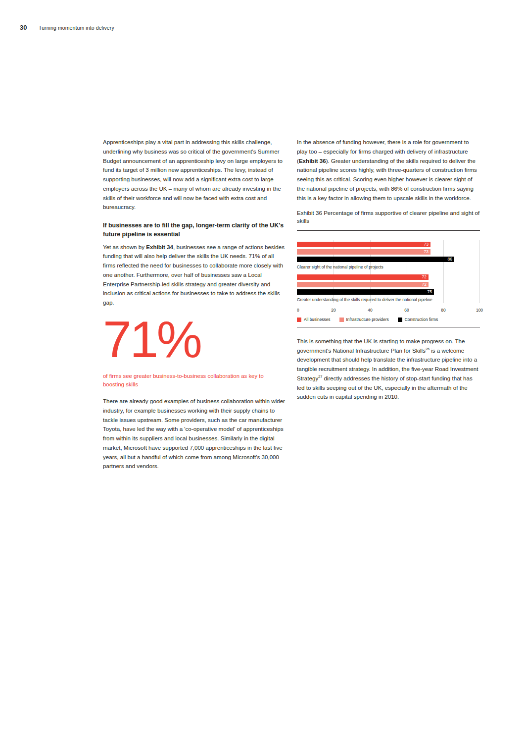30
Turning momentum into delivery
Apprenticeships play a vital part in addressing this skills challenge, underlining why business was so critical of the government's Summer Budget announcement of an apprenticeship levy on large employers to fund its target of 3 million new apprenticeships. The levy, instead of supporting businesses, will now add a significant extra cost to large employers across the UK – many of whom are already investing in the skills of their workforce and will now be faced with extra cost and bureaucracy.
If businesses are to fill the gap, longer-term clarity of the UK's future pipeline is essential
Yet as shown by Exhibit 34, businesses see a range of actions besides funding that will also help deliver the skills the UK needs. 71% of all firms reflected the need for businesses to collaborate more closely with one another. Furthermore, over half of businesses saw a Local Enterprise Partnership-led skills strategy and greater diversity and inclusion as critical actions for businesses to take to address the skills gap.
71%
of firms see greater business-to-business collaboration as key to boosting skills
There are already good examples of business collaboration within wider industry, for example businesses working with their supply chains to tackle issues upstream. Some providers, such as the car manufacturer Toyota, have led the way with a 'co-operative model' of apprenticeships from within its suppliers and local businesses. Similarly in the digital market, Microsoft have supported 7,000 apprenticeships in the last five years, all but a handful of which come from among Microsoft's 30,000 partners and vendors.
In the absence of funding however, there is a role for government to play too – especially for firms charged with delivery of infrastructure (Exhibit 36). Greater understanding of the skills required to deliver the national pipeline scores highly, with three-quarters of construction firms seeing this as critical. Scoring even higher however is clearer sight of the national pipeline of projects, with 86% of construction firms saying this is a key factor in allowing them to upscale skills in the workforce.
Exhibit 36 Percentage of firms supportive of clearer pipeline and sight of skills
73
73
86
Clearer sight of the national pipeline of projects
72
72
75
Greater understanding of the skills required to deliver the national pipeline
0 20 40 60 80 100
All businesses
Infrastructure providers
Construction firms
This is something that the UK is starting to make progress on. The government's National Infrastructure Plan for Skills26 is a welcome development that should help translate the infrastructure pipeline into a tangible recruitment strategy. In addition, the five-year Road Investment Strategy27 directly addresses the history of stop-start funding that has led to skills seeping out of the UK, especially in the aftermath of the sudden cuts in capital spending in 2010.